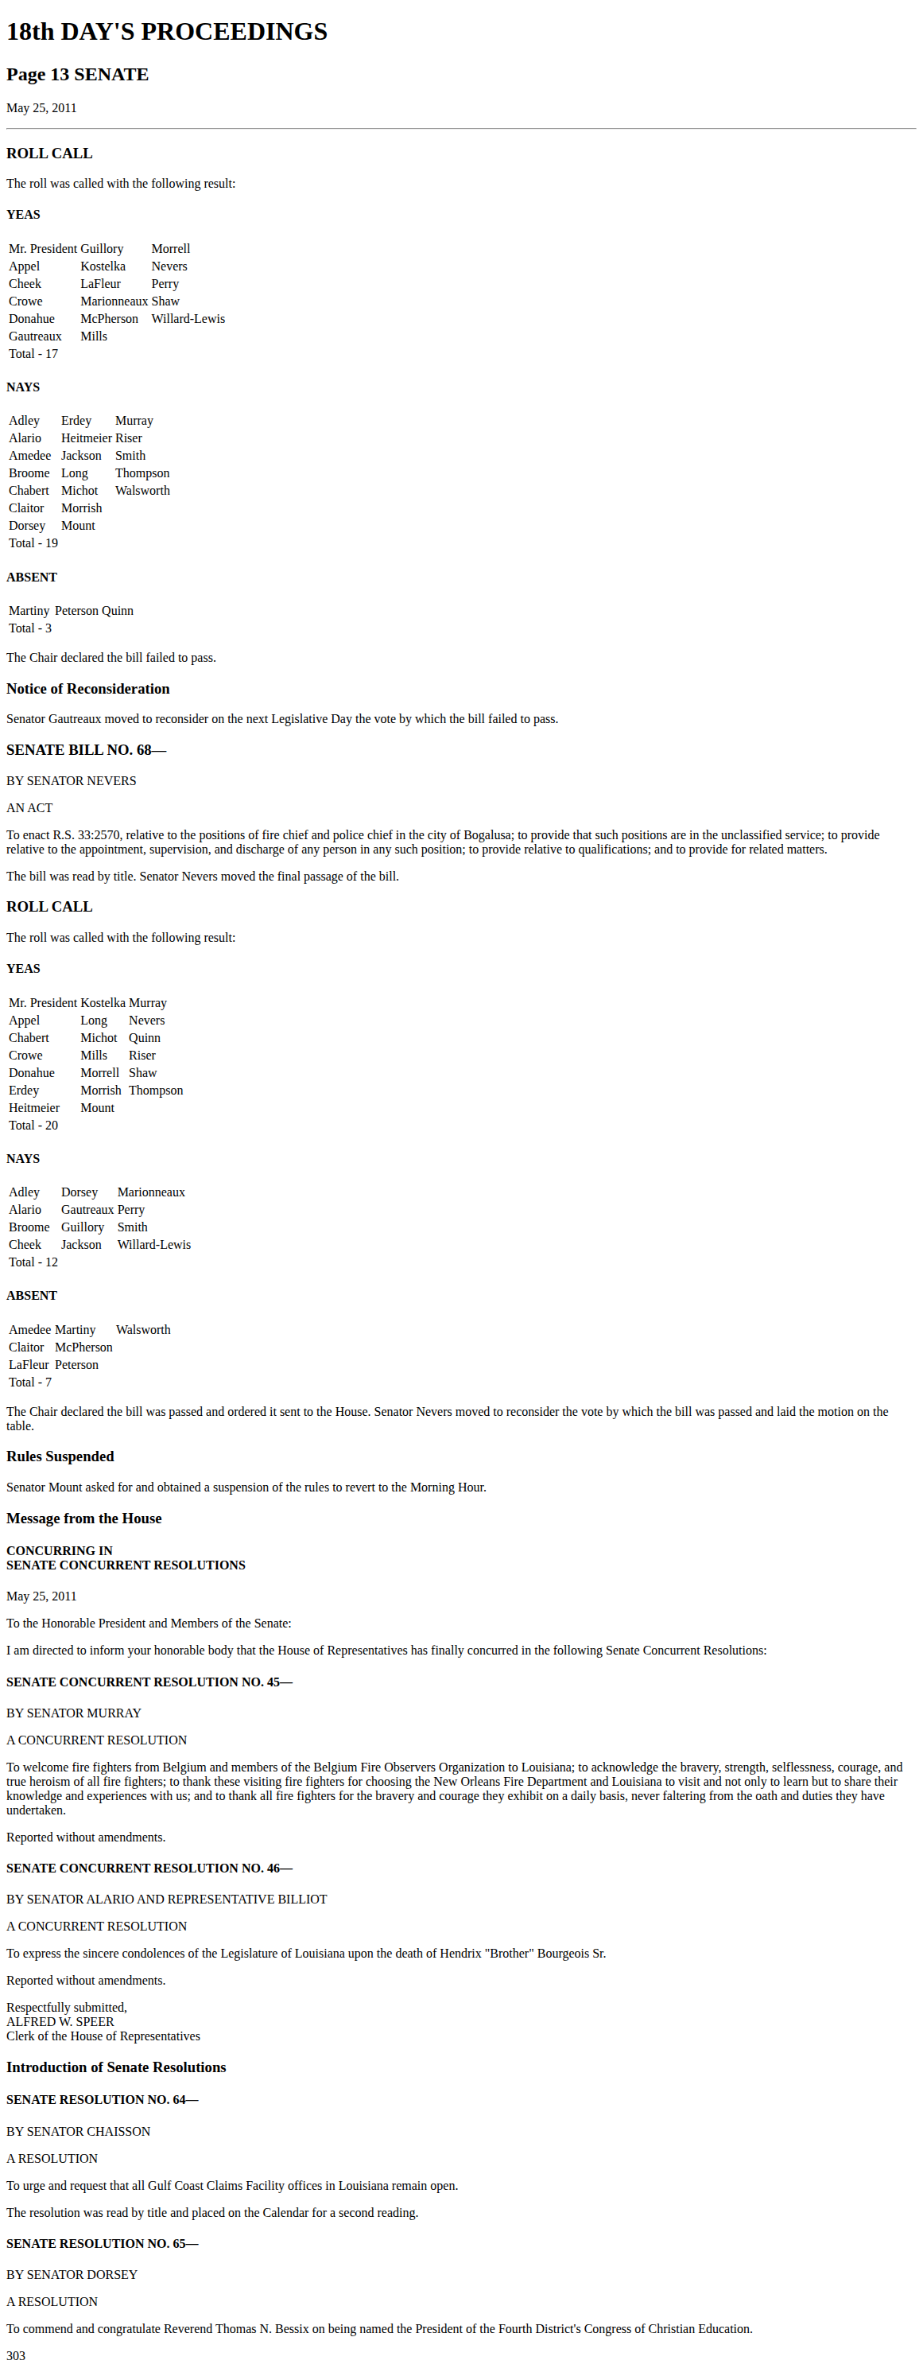18th DAY'S PROCEEDINGS
Page 13 SENATE
May 25, 2011
ROLL CALL
The roll was called with the following result:
YEAS
| Mr. President | Guillory | Morrell |
| Appel | Kostelka | Nevers |
| Cheek | LaFleur | Perry |
| Crowe | Marionneaux | Shaw |
| Donahue | McPherson | Willard-Lewis |
| Gautreaux | Mills | |
| Total - 17 | | |
NAYS
| Adley | Erdey | Murray |
| Alario | Heitmeier | Riser |
| Amedee | Jackson | Smith |
| Broome | Long | Thompson |
| Chabert | Michot | Walsworth |
| Claitor | Morrish | |
| Dorsey | Mount | |
| Total - 19 | | |
ABSENT
| Martiny | Peterson | Quinn |
| Total - 3 | | |
The Chair declared the bill failed to pass.
Notice of Reconsideration
Senator Gautreaux moved to reconsider on the next Legislative Day the vote by which the bill failed to pass.
SENATE BILL NO. 68—
BY SENATOR NEVERS
AN ACT
To enact R.S. 33:2570, relative to the positions of fire chief and police chief in the city of Bogalusa; to provide that such positions are in the unclassified service; to provide relative to the appointment, supervision, and discharge of any person in any such position; to provide relative to qualifications; and to provide for related matters.
The bill was read by title. Senator Nevers moved the final passage of the bill.
ROLL CALL
The roll was called with the following result:
YEAS
| Mr. President | Kostelka | Murray |
| Appel | Long | Nevers |
| Chabert | Michot | Quinn |
| Crowe | Mills | Riser |
| Donahue | Morrell | Shaw |
| Erdey | Morrish | Thompson |
| Heitmeier | Mount | |
| Total - 20 | | |
NAYS
| Adley | Dorsey | Marionneaux |
| Alario | Gautreaux | Perry |
| Broome | Guillory | Smith |
| Cheek | Jackson | Willard-Lewis |
| Total - 12 | | |
ABSENT
| Amedee | Martiny | Walsworth |
| Claitor | McPherson | |
| LaFleur | Peterson | |
| Total - 7 | | |
The Chair declared the bill was passed and ordered it sent to the House. Senator Nevers moved to reconsider the vote by which the bill was passed and laid the motion on the table.
Rules Suspended
Senator Mount asked for and obtained a suspension of the rules to revert to the Morning Hour.
Message from the House
CONCURRING IN
SENATE CONCURRENT RESOLUTIONS
May 25, 2011
To the Honorable President and Members of the Senate:
I am directed to inform your honorable body that the House of Representatives has finally concurred in the following Senate Concurrent Resolutions:
SENATE CONCURRENT RESOLUTION NO. 45—
BY SENATOR MURRAY
A CONCURRENT RESOLUTION
To welcome fire fighters from Belgium and members of the Belgium Fire Observers Organization to Louisiana; to acknowledge the bravery, strength, selflessness, courage, and true heroism of all fire fighters; to thank these visiting fire fighters for choosing the New Orleans Fire Department and Louisiana to visit and not only to learn but to share their knowledge and experiences with us; and to thank all fire fighters for the bravery and courage they exhibit on a daily basis, never faltering from the oath and duties they have undertaken.
Reported without amendments.
SENATE CONCURRENT RESOLUTION NO. 46—
BY SENATOR ALARIO AND REPRESENTATIVE BILLIOT
A CONCURRENT RESOLUTION
To express the sincere condolences of the Legislature of Louisiana upon the death of Hendrix "Brother" Bourgeois Sr.
Reported without amendments.
Respectfully submitted,
ALFRED W. SPEER
Clerk of the House of Representatives
Introduction of Senate Resolutions
SENATE RESOLUTION NO. 64—
BY SENATOR CHAISSON
A RESOLUTION
To urge and request that all Gulf Coast Claims Facility offices in Louisiana remain open.
The resolution was read by title and placed on the Calendar for a second reading.
SENATE RESOLUTION NO. 65—
BY SENATOR DORSEY
A RESOLUTION
To commend and congratulate Reverend Thomas N. Bessix on being named the President of the Fourth District's Congress of Christian Education.
303